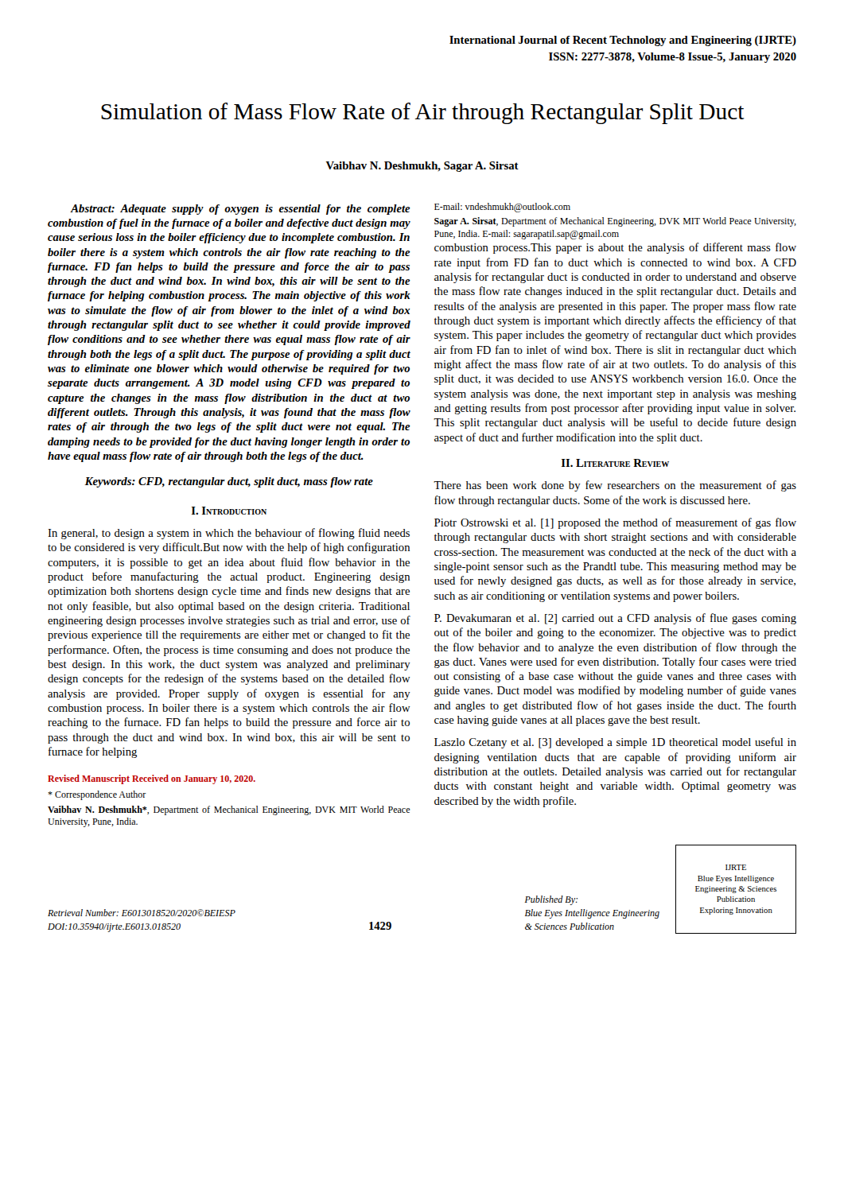International Journal of Recent Technology and Engineering (IJRTE)
ISSN: 2277-3878, Volume-8 Issue-5, January 2020
Simulation of Mass Flow Rate of Air through Rectangular Split Duct
Vaibhav N. Deshmukh, Sagar A. Sirsat
Abstract: Adequate supply of oxygen is essential for the complete combustion of fuel in the furnace of a boiler and defective duct design may cause serious loss in the boiler efficiency due to incomplete combustion. In boiler there is a system which controls the air flow rate reaching to the furnace. FD fan helps to build the pressure and force the air to pass through the duct and wind box. In wind box, this air will be sent to the furnace for helping combustion process. The main objective of this work was to simulate the flow of air from blower to the inlet of a wind box through rectangular split duct to see whether it could provide improved flow conditions and to see whether there was equal mass flow rate of air through both the legs of a split duct. The purpose of providing a split duct was to eliminate one blower which would otherwise be required for two separate ducts arrangement. A 3D model using CFD was prepared to capture the changes in the mass flow distribution in the duct at two different outlets. Through this analysis, it was found that the mass flow rates of air through the two legs of the split duct were not equal. The damping needs to be provided for the duct having longer length in order to have equal mass flow rate of air through both the legs of the duct.
Keywords: CFD, rectangular duct, split duct, mass flow rate
I. Introduction
In general, to design a system in which the behaviour of flowing fluid needs to be considered is very difficult.But now with the help of high configuration computers, it is possible to get an idea about fluid flow behavior in the product before manufacturing the actual product. Engineering design optimization both shortens design cycle time and finds new designs that are not only feasible, but also optimal based on the design criteria. Traditional engineering design processes involve strategies such as trial and error, use of previous experience till the requirements are either met or changed to fit the performance. Often, the process is time consuming and does not produce the best design. In this work, the duct system was analyzed and preliminary design concepts for the redesign of the systems based on the detailed flow analysis are provided. Proper supply of oxygen is essential for any combustion process. In boiler there is a system which controls the air flow reaching to the furnace. FD fan helps to build the pressure and force air to pass through the duct and wind box. In wind box, this air will be sent to furnace for helping
Revised Manuscript Received on January 10, 2020.
* Correspondence Author
Vaibhav N. Deshmukh*, Department of Mechanical Engineering, DVK MIT World Peace University, Pune, India.
E-mail: vndeshmukh@outlook.com
Sagar A. Sirsat, Department of Mechanical Engineering, DVK MIT World Peace University, Pune, India. E-mail: sagarapatil.sap@gmail.com
combustion process.This paper is about the analysis of different mass flow rate input from FD fan to duct which is connected to wind box. A CFD analysis for rectangular duct is conducted in order to understand and observe the mass flow rate changes induced in the split rectangular duct. Details and results of the analysis are presented in this paper. The proper mass flow rate through duct system is important which directly affects the efficiency of that system. This paper includes the geometry of rectangular duct which provides air from FD fan to inlet of wind box. There is slit in rectangular duct which might affect the mass flow rate of air at two outlets. To do analysis of this split duct, it was decided to use ANSYS workbench version 16.0. Once the system analysis was done, the next important step in analysis was meshing and getting results from post processor after providing input value in solver. This split rectangular duct analysis will be useful to decide future design aspect of duct and further modification into the split duct.
II. Literature Review
There has been work done by few researchers on the measurement of gas flow through rectangular ducts. Some of the work is discussed here.
Piotr Ostrowski et al. [1] proposed the method of measurement of gas flow through rectangular ducts with short straight sections and with considerable cross-section. The measurement was conducted at the neck of the duct with a single-point sensor such as the Prandtl tube. This measuring method may be used for newly designed gas ducts, as well as for those already in service, such as air conditioning or ventilation systems and power boilers.
P. Devakumaran et al. [2] carried out a CFD analysis of flue gases coming out of the boiler and going to the economizer. The objective was to predict the flow behavior and to analyze the even distribution of flow through the gas duct. Vanes were used for even distribution. Totally four cases were tried out consisting of a base case without the guide vanes and three cases with guide vanes. Duct model was modified by modeling number of guide vanes and angles to get distributed flow of hot gases inside the duct. The fourth case having guide vanes at all places gave the best result.
Laszlo Czetany et al. [3] developed a simple 1D theoretical model useful in designing ventilation ducts that are capable of providing uniform air distribution at the outlets. Detailed analysis was carried out for rectangular ducts with constant height and variable width. Optimal geometry was described by the width profile.
Retrieval Number: E6013018520/2020©BEIESP
DOI:10.35940/ijrte.E6013.018520
1429
Published By:
Blue Eyes Intelligence Engineering
& Sciences Publication
IJRTE
Blue Eyes Intelligence Engineering & Sciences Publication
Exploring Innovation